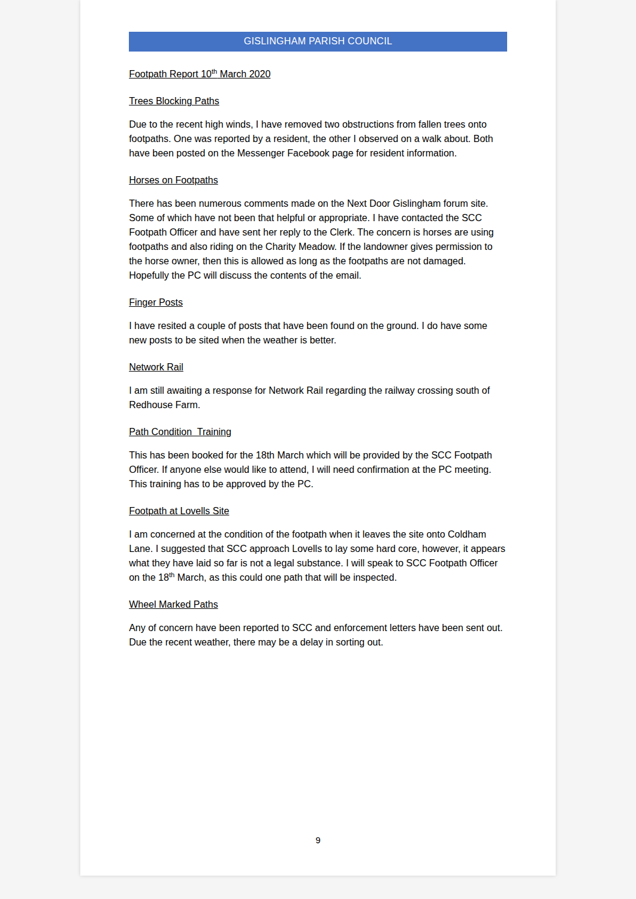GISLINGHAM PARISH COUNCIL
Footpath Report 10th March 2020
Trees Blocking Paths
Due to the recent high winds, I have removed two obstructions from fallen trees onto footpaths. One was reported by a resident, the other I observed on a walk about. Both have been posted on the Messenger Facebook page for resident information.
Horses on Footpaths
There has been numerous comments made on the Next Door Gislingham forum site. Some of which have not been that helpful or appropriate. I have contacted the SCC Footpath Officer and have sent her reply to the Clerk. The concern is horses are using footpaths and also riding on the Charity Meadow. If the landowner gives permission to the horse owner, then this is allowed as long as the footpaths are not damaged. Hopefully the PC will discuss the contents of the email.
Finger Posts
I have resited a couple of posts that have been found on the ground. I do have some new posts to be sited when the weather is better.
Network Rail
I am still awaiting a response for Network Rail regarding the railway crossing south of Redhouse Farm.
Path Condition Training
This has been booked for the 18th March which will be provided by the SCC Footpath Officer. If anyone else would like to attend, I will need confirmation at the PC meeting. This training has to be approved by the PC.
Footpath at Lovells Site
I am concerned at the condition of the footpath when it leaves the site onto Coldham Lane. I suggested that SCC approach Lovells to lay some hard core, however, it appears what they have laid so far is not a legal substance. I will speak to SCC Footpath Officer on the 18th March, as this could one path that will be inspected.
Wheel Marked Paths
Any of concern have been reported to SCC and enforcement letters have been sent out. Due the recent weather, there may be a delay in sorting out.
9